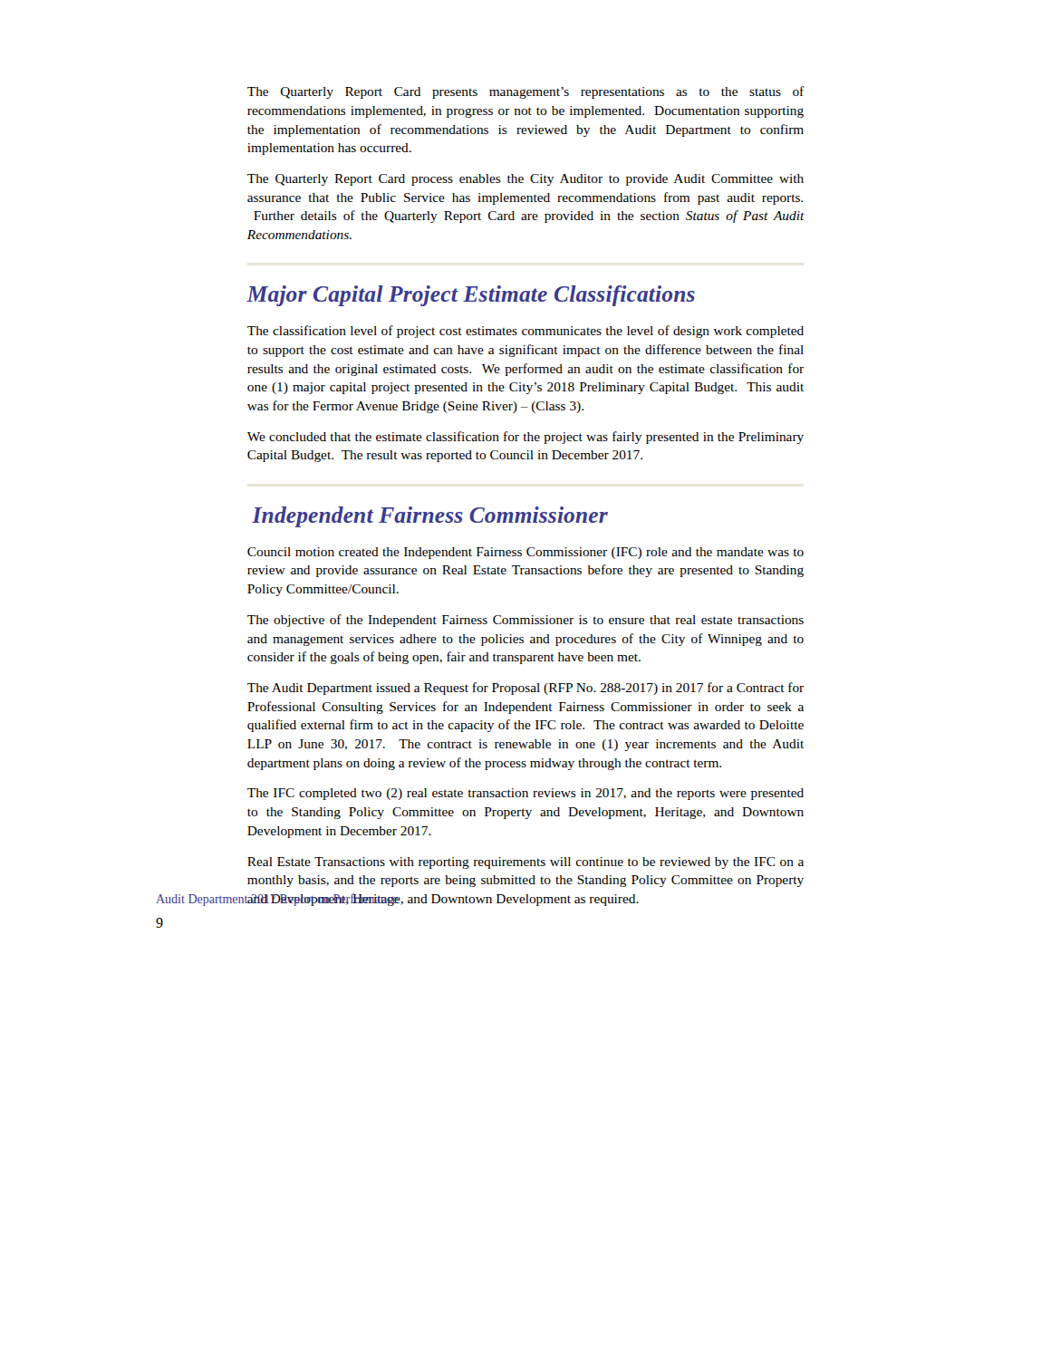The Quarterly Report Card presents management’s representations as to the status of recommendations implemented, in progress or not to be implemented. Documentation supporting the implementation of recommendations is reviewed by the Audit Department to confirm implementation has occurred.
The Quarterly Report Card process enables the City Auditor to provide Audit Committee with assurance that the Public Service has implemented recommendations from past audit reports. Further details of the Quarterly Report Card are provided in the section Status of Past Audit Recommendations.
Major Capital Project Estimate Classifications
The classification level of project cost estimates communicates the level of design work completed to support the cost estimate and can have a significant impact on the difference between the final results and the original estimated costs. We performed an audit on the estimate classification for one (1) major capital project presented in the City’s 2018 Preliminary Capital Budget. This audit was for the Fermor Avenue Bridge (Seine River) – (Class 3).
We concluded that the estimate classification for the project was fairly presented in the Preliminary Capital Budget. The result was reported to Council in December 2017.
Independent Fairness Commissioner
Council motion created the Independent Fairness Commissioner (IFC) role and the mandate was to review and provide assurance on Real Estate Transactions before they are presented to Standing Policy Committee/Council.
The objective of the Independent Fairness Commissioner is to ensure that real estate transactions and management services adhere to the policies and procedures of the City of Winnipeg and to consider if the goals of being open, fair and transparent have been met.
The Audit Department issued a Request for Proposal (RFP No. 288-2017) in 2017 for a Contract for Professional Consulting Services for an Independent Fairness Commissioner in order to seek a qualified external firm to act in the capacity of the IFC role. The contract was awarded to Deloitte LLP on June 30, 2017. The contract is renewable in one (1) year increments and the Audit department plans on doing a review of the process midway through the contract term.
The IFC completed two (2) real estate transaction reviews in 2017, and the reports were presented to the Standing Policy Committee on Property and Development, Heritage, and Downtown Development in December 2017.
Real Estate Transactions with reporting requirements will continue to be reviewed by the IFC on a monthly basis, and the reports are being submitted to the Standing Policy Committee on Property and Development, Heritage, and Downtown Development as required.
Audit Department 2017 Report on Performance
9